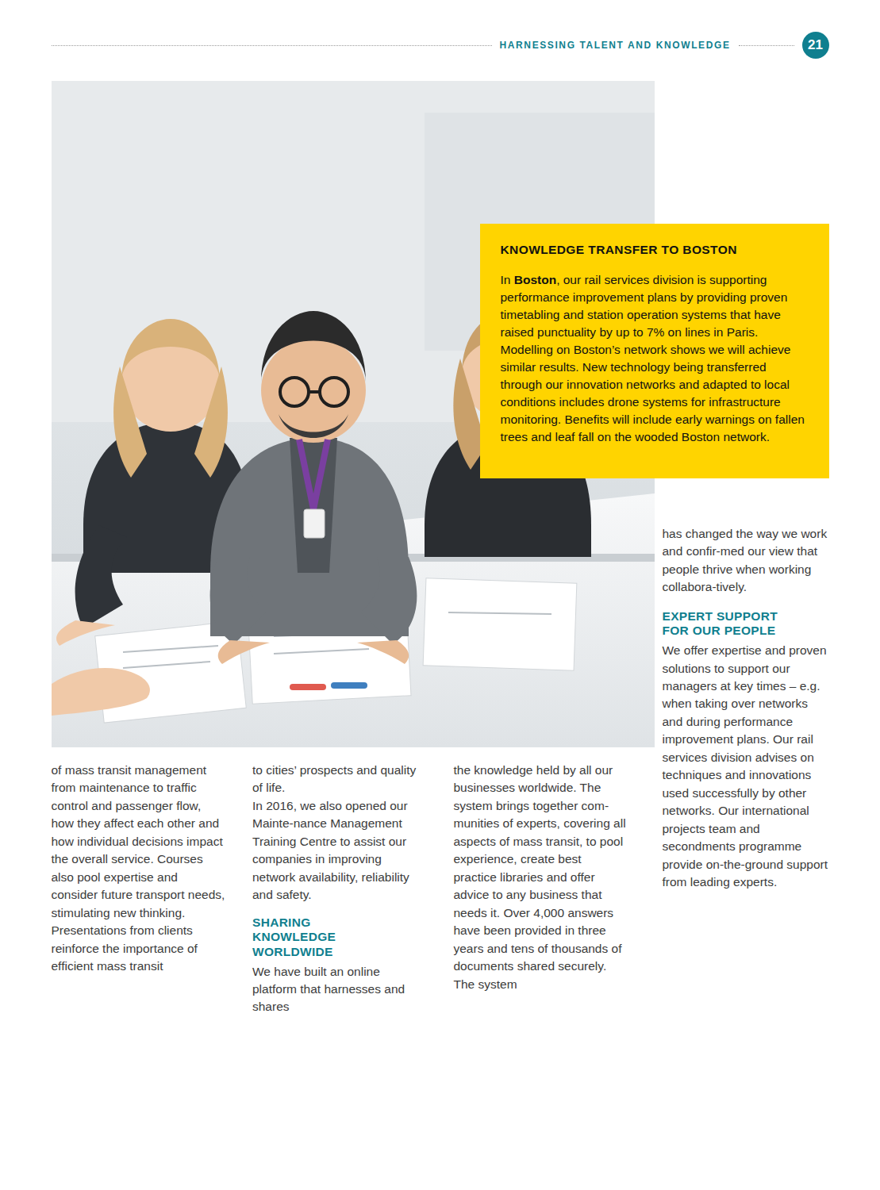Harnessing talent and knowledge
21
Knowledge transfer to Boston
In Boston, our rail services division is supporting performance improvement plans by providing proven timetabling and station operation systems that have raised punctuality by up to 7% on lines in Paris. Modelling on Boston’s network shows we will achieve similar results. New technology being transferred through our innovation networks and adapted to local conditions includes drone systems for infrastructure monitoring. Benefits will include early warnings on fallen trees and leaf fall on the wooded Boston network.
has changed the way we work and confir-med our view that people thrive when working collabora-tively.
Expert support
for our people
We offer expertise and proven solutions to support our managers at key times – e.g. when taking over networks and during performance improvement plans. Our rail services division advises on techniques and innovations used successfully by other networks. Our international projects team and secondments programme provide on-the-ground support from leading experts.
of mass transit management from maintenance to traffic control and passenger flow, how they affect each other and how individual decisions impact the overall service. Courses also pool expertise and consider future transport needs, stimulating new thinking. Presentations from clients reinforce the importance of efficient mass transit
to cities’ prospects and quality of life.
In 2016, we also opened our Mainte-nance Management Training Centre to assist our companies in improving network availability, reliability and safety.
Sharing
knowledge
worldwide
We have built an online platform that harnesses and shares
the knowledge held by all our businesses worldwide. The system brings together com-munities of experts, covering all aspects of mass transit, to pool experience, create best practice libraries and offer advice to any business that needs it. Over 4,000 answers have been provided in three years and tens of thousands of documents shared securely. The system